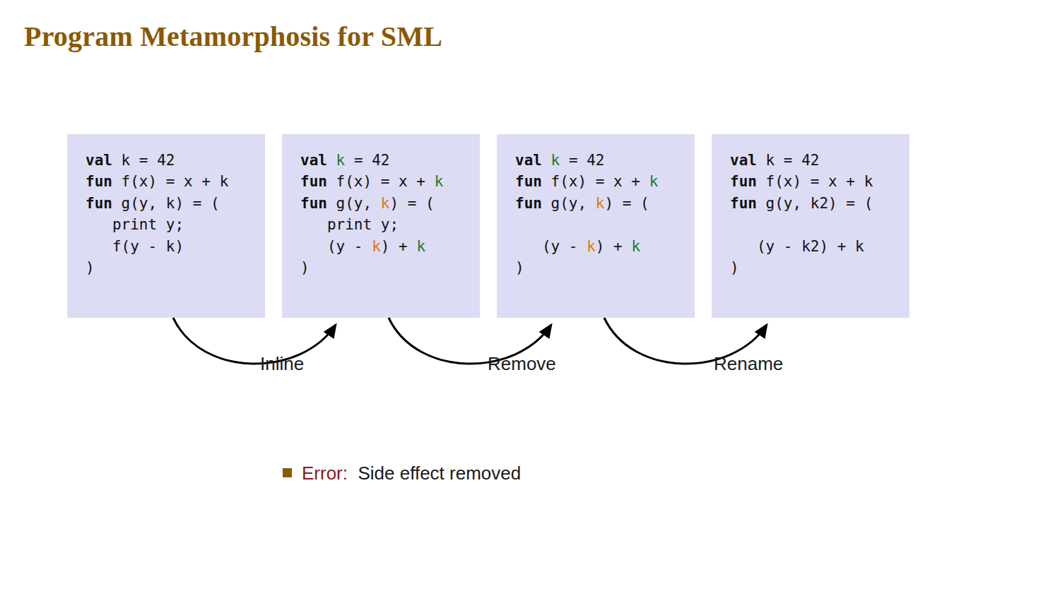Program Metamorphosis for SML
val k = 42
fun f(x) = x + k
fun g(y, k) = (
   print y;
   f(y - k)
)
val k = 42
fun f(x) = x + k
fun g(y, k) = (
   print y;
   (y - k) + k
)
val k = 42
fun f(x) = x + k
fun g(y, k) = (

   (y - k) + k
)
val k = 42
fun f(x) = x + k
fun g(y, k2) = (

   (y - k2) + k
)
Inline
Remove
Rename
Error: Side effect removed